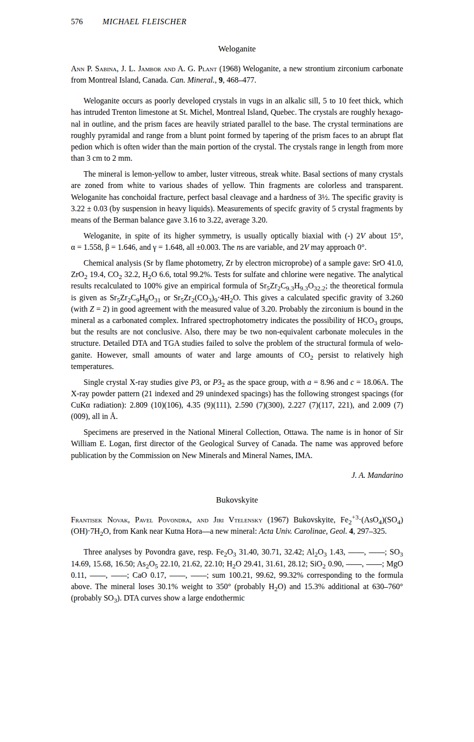576 MICHAEL FLEISCHER
Weloganite
Ann P. Sabina, J. L. Jambor and A. G. Plant (1968) Weloganite, a new strontium zirconium carbonate from Montreal Island, Canada. Can. Mineral., 9, 468–477.
Weloganite occurs as poorly developed crystals in vugs in an alkalic sill, 5 to 10 feet thick, which has intruded Trenton limestone at St. Michel, Montreal Island, Quebec. The crystals are roughly hexagonal in outline, and the prism faces are heavily striated parallel to the base. The crystal terminations are roughly pyramidal and range from a blunt point formed by tapering of the prism faces to an abrupt flat pedion which is often wider than the main portion of the crystal. The crystals range in length from more than 3 cm to 2 mm.
The mineral is lemon-yellow to amber, luster vitreous, streak white. Basal sections of many crystals are zoned from white to various shades of yellow. Thin fragments are colorless and transparent. Weloganite has conchoidal fracture, perfect basal cleavage and a hardness of 3½. The specific gravity is 3.22 ± 0.03 (by suspension in heavy liquids). Measurements of specifc gravity of 5 crystal fragments by means of the Berman balance gave 3.16 to 3.22, average 3.20.
Weloganite, in spite of its higher symmetry, is usually optically biaxial with (-) 2V about 15°, α = 1.558, β = 1.646, and γ = 1.648, all ±0.003. The ns are variable, and 2V may approach 0°.
Chemical analysis (Sr by flame photometry, Zr by electron microprobe) of a sample gave: SrO 41.0, ZrO2 19.4, CO2 32.2, H2O 6.6, total 99.2%. Tests for sulfate and chlorine were negative. The analytical results recalculated to 100% give an empirical formula of Sr5Zr2C9.3H9.3O32.2; the theoretical formula is given as Sr5Zr2C9H8O31 or Sr5Zr2(CO3)9·4H2O. This gives a calculated specific gravity of 3.260 (with Z = 2) in good agreement with the measured value of 3.20. Probably the zirconium is bound in the mineral as a carbonated complex. Infrared spectrophotometry indicates the possibility of HCO3 groups, but the results are not conclusive. Also, there may be two non-equivalent carbonate molecules in the structure. Detailed DTA and TGA studies failed to solve the problem of the structural formula of weloganite. However, small amounts of water and large amounts of CO2 persist to relatively high temperatures.
Single crystal X-ray studies give P3, or P32 as the space group, with a = 8.96 and c = 18.06A. The X-ray powder pattern (21 indexed and 29 unindexed spacings) has the following strongest spacings (for CuKα radiation): 2.809 (10)(106), 4.35 (9)(111), 2.590 (7)(300), 2.227 (7)(117, 221), and 2.009 (7)(009), all in Å.
Specimens are preserved in the National Mineral Collection, Ottawa. The name is in honor of Sir William E. Logan, first director of the Geological Survey of Canada. The name was approved before publication by the Commission on New Minerals and Mineral Names, IMA.
J. A. Mandarino
Bukovskyite
Frantisek Novak, Pavel Povondra, and Jiri Vtelensky (1967) Bukovskyite, Fe2+3·(AsO4)(SO4)(OH)·7H2O, from Kank near Kutna Hora—a new mineral: Acta Univ. Carolinae, Geol. 4, 297–325.
Three analyses by Povondra gave, resp. Fe2O3 31.40, 30.71, 32.42; Al2O3 1.43, ——, ——; SO3 14.69, 15.68, 16.50; As2O5 22.10, 21.62, 22.10; H2O 29.41, 31.61, 28.12; SiO2 0.90, ——, ——; MgO 0.11, ——, ——; CaO 0.17, ——, ——; sum 100.21, 99.62, 99.32% corresponding to the formula above. The mineral loses 30.1% weight to 350° (probably H2O) and 15.3% additional at 630–760° (probably SO3). DTA curves show a large endothermic